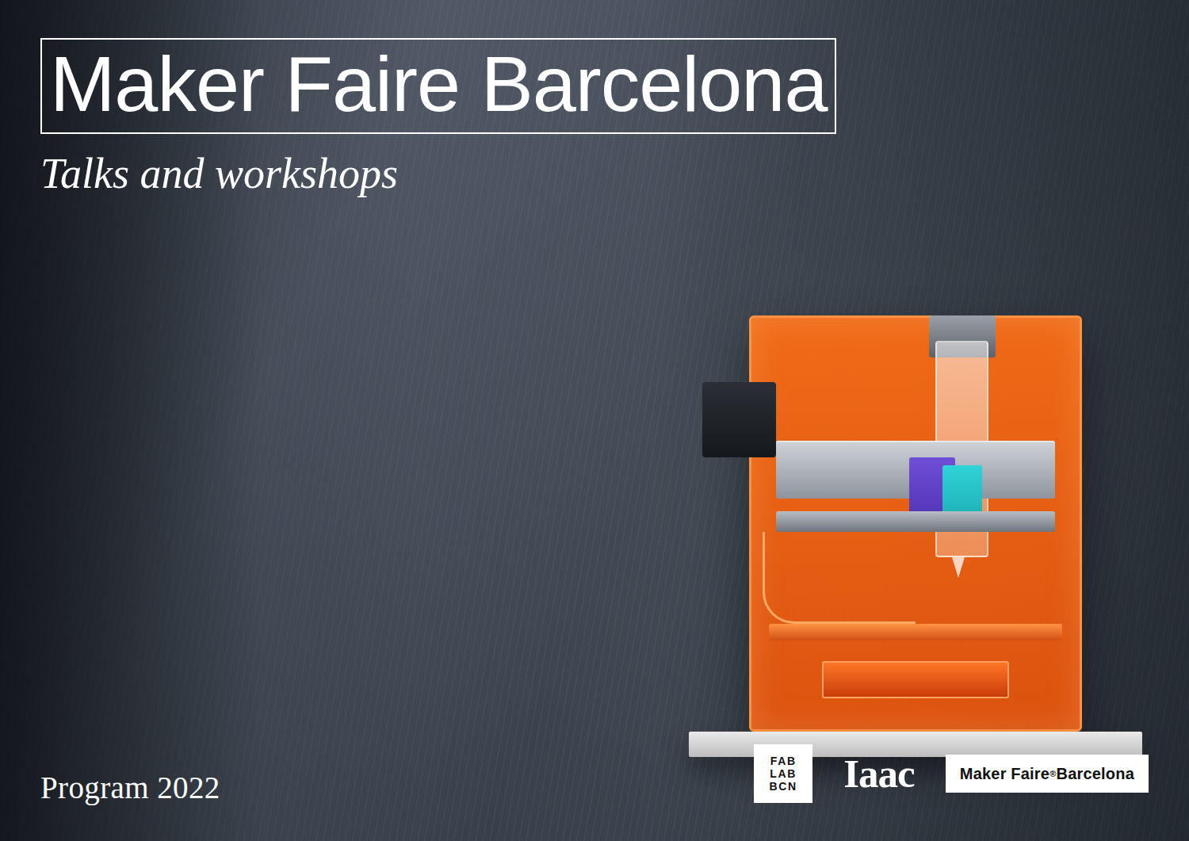Maker Faire Barcelona
Talks and workshops
Program 2022
FAB LAB BCN
Iaac
Maker Faire® Barcelona